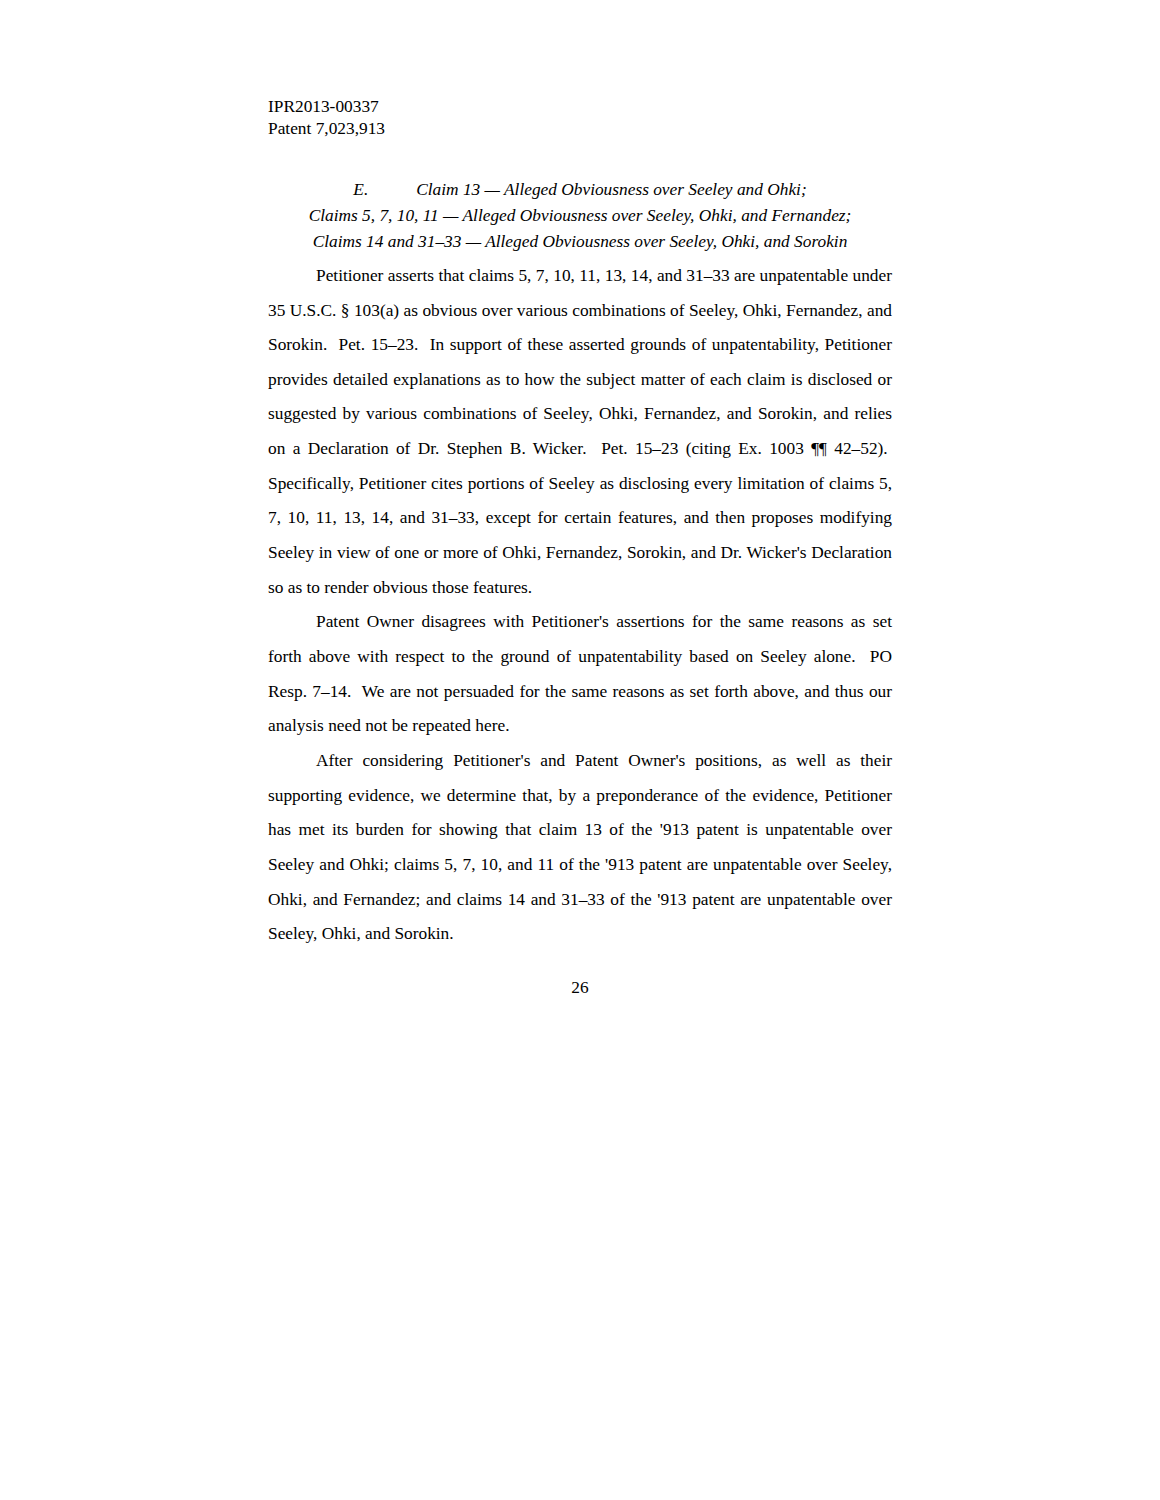IPR2013-00337
Patent 7,023,913
E. Claim 13 — Alleged Obviousness over Seeley and Ohki; Claims 5, 7, 10, 11 — Alleged Obviousness over Seeley, Ohki, and Fernandez; Claims 14 and 31–33 — Alleged Obviousness over Seeley, Ohki, and Sorokin
Petitioner asserts that claims 5, 7, 10, 11, 13, 14, and 31–33 are unpatentable under 35 U.S.C. § 103(a) as obvious over various combinations of Seeley, Ohki, Fernandez, and Sorokin. Pet. 15–23. In support of these asserted grounds of unpatentability, Petitioner provides detailed explanations as to how the subject matter of each claim is disclosed or suggested by various combinations of Seeley, Ohki, Fernandez, and Sorokin, and relies on a Declaration of Dr. Stephen B. Wicker. Pet. 15–23 (citing Ex. 1003 ¶¶ 42–52). Specifically, Petitioner cites portions of Seeley as disclosing every limitation of claims 5, 7, 10, 11, 13, 14, and 31–33, except for certain features, and then proposes modifying Seeley in view of one or more of Ohki, Fernandez, Sorokin, and Dr. Wicker's Declaration so as to render obvious those features.
Patent Owner disagrees with Petitioner's assertions for the same reasons as set forth above with respect to the ground of unpatentability based on Seeley alone. PO Resp. 7–14. We are not persuaded for the same reasons as set forth above, and thus our analysis need not be repeated here.
After considering Petitioner's and Patent Owner's positions, as well as their supporting evidence, we determine that, by a preponderance of the evidence, Petitioner has met its burden for showing that claim 13 of the '913 patent is unpatentable over Seeley and Ohki; claims 5, 7, 10, and 11 of the '913 patent are unpatentable over Seeley, Ohki, and Fernandez; and claims 14 and 31–33 of the '913 patent are unpatentable over Seeley, Ohki, and Sorokin.
26